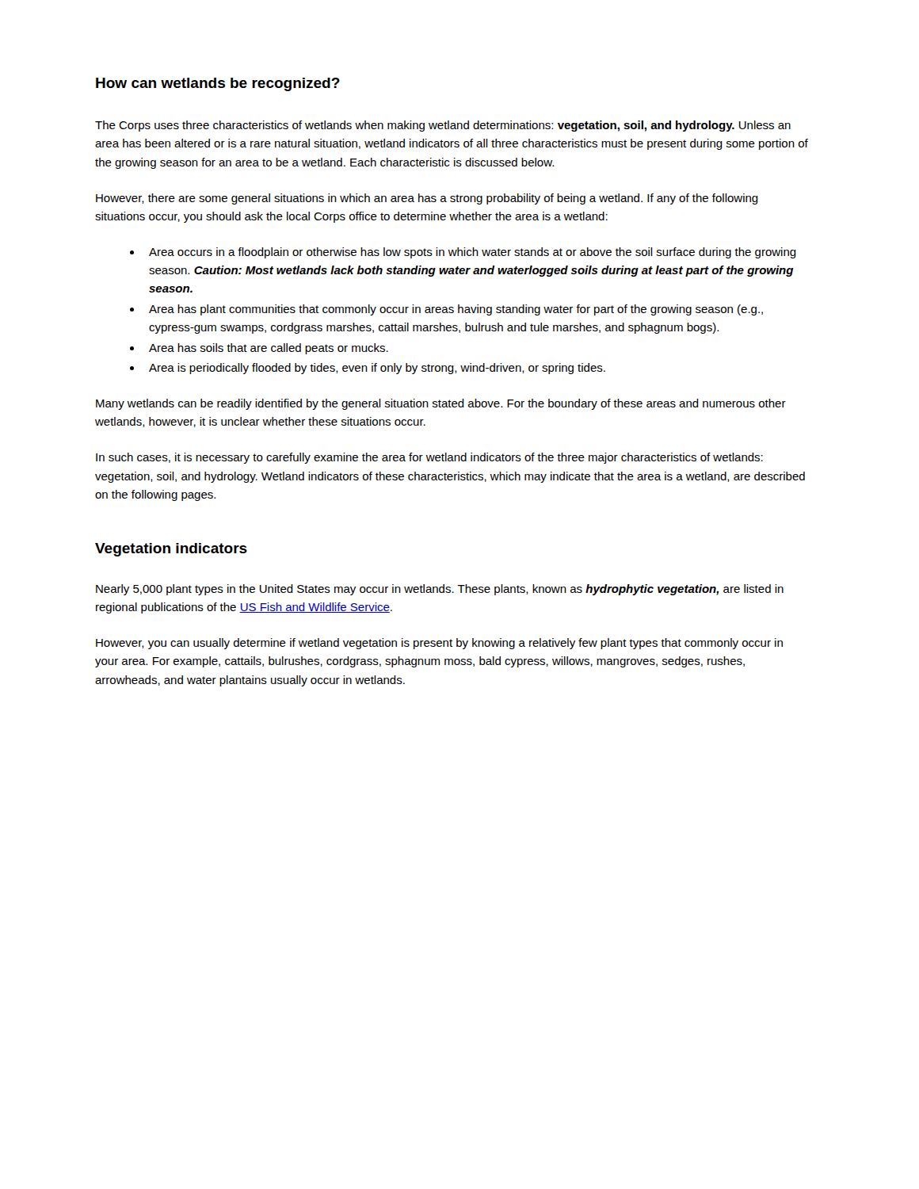How can wetlands be recognized?
The Corps uses three characteristics of wetlands when making wetland determinations: vegetation, soil, and hydrology. Unless an area has been altered or is a rare natural situation, wetland indicators of all three characteristics must be present during some portion of the growing season for an area to be a wetland. Each characteristic is discussed below.
However, there are some general situations in which an area has a strong probability of being a wetland. If any of the following situations occur, you should ask the local Corps office to determine whether the area is a wetland:
Area occurs in a floodplain or otherwise has low spots in which water stands at or above the soil surface during the growing season. Caution: Most wetlands lack both standing water and waterlogged soils during at least part of the growing season.
Area has plant communities that commonly occur in areas having standing water for part of the growing season (e.g., cypress-gum swamps, cordgrass marshes, cattail marshes, bulrush and tule marshes, and sphagnum bogs).
Area has soils that are called peats or mucks.
Area is periodically flooded by tides, even if only by strong, wind-driven, or spring tides.
Many wetlands can be readily identified by the general situation stated above. For the boundary of these areas and numerous other wetlands, however, it is unclear whether these situations occur.
In such cases, it is necessary to carefully examine the area for wetland indicators of the three major characteristics of wetlands: vegetation, soil, and hydrology. Wetland indicators of these characteristics, which may indicate that the area is a wetland, are described on the following pages.
Vegetation indicators
Nearly 5,000 plant types in the United States may occur in wetlands. These plants, known as hydrophytic vegetation, are listed in regional publications of the US Fish and Wildlife Service.
However, you can usually determine if wetland vegetation is present by knowing a relatively few plant types that commonly occur in your area. For example, cattails, bulrushes, cordgrass, sphagnum moss, bald cypress, willows, mangroves, sedges, rushes, arrowheads, and water plantains usually occur in wetlands.